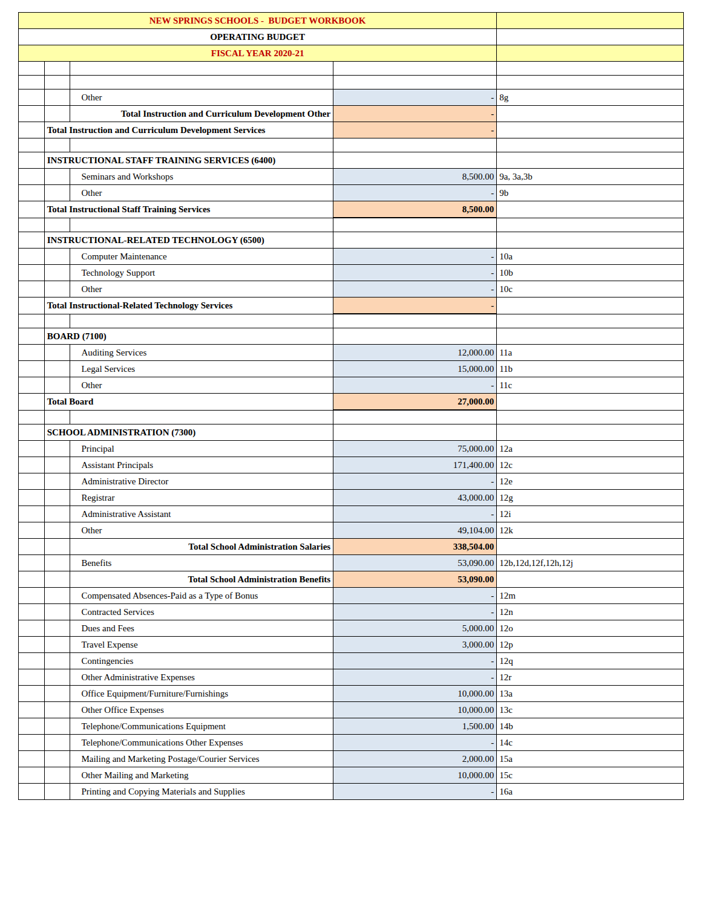| NEW SPRINGS SCHOOLS - BUDGET WORKBOOK | |
| OPERATING BUDGET | |
| FISCAL YEAR 2020-21 | |
| | | Other | - | 8g |
| | | Total Instruction and Curriculum Development Other | - | |
| | Total Instruction and Curriculum Development Services | - | |
| | INSTRUCTIONAL STAFF TRAINING SERVICES (6400) | | |
| | | Seminars and Workshops | 8,500.00 | 9a, 3a,3b |
| | | Other | - | 9b |
| | Total Instructional Staff Training Services | 8,500.00 | |
| | INSTRUCTIONAL-RELATED TECHNOLOGY (6500) | | |
| | | Computer Maintenance | - | 10a |
| | | Technology Support | - | 10b |
| | | Other | - | 10c |
| | Total Instructional-Related Technology Services | - | |
| | BOARD (7100) | | |
| | | Auditing Services | 12,000.00 | 11a |
| | | Legal Services | 15,000.00 | 11b |
| | | Other | - | 11c |
| | Total Board | 27,000.00 | |
| | SCHOOL ADMINISTRATION (7300) | | |
| | | Principal | 75,000.00 | 12a |
| | | Assistant Principals | 171,400.00 | 12c |
| | | Administrative Director | - | 12e |
| | | Registrar | 43,000.00 | 12g |
| | | Administrative Assistant | - | 12i |
| | | Other | 49,104.00 | 12k |
| | | Total School Administration Salaries | 338,504.00 | |
| | | Benefits | 53,090.00 | 12b,12d,12f,12h,12j |
| | | Total School Administration Benefits | 53,090.00 | |
| | | Compensated Absences-Paid as a Type of Bonus | - | 12m |
| | | Contracted Services | - | 12n |
| | | Dues and Fees | 5,000.00 | 12o |
| | | Travel Expense | 3,000.00 | 12p |
| | | Contingencies | - | 12q |
| | | Other Administrative Expenses | - | 12r |
| | | Office Equipment/Furniture/Furnishings | 10,000.00 | 13a |
| | | Other Office Expenses | 10,000.00 | 13c |
| | | Telephone/Communications Equipment | 1,500.00 | 14b |
| | | Telephone/Communications Other Expenses | - | 14c |
| | | Mailing and Marketing Postage/Courier Services | 2,000.00 | 15a |
| | | Other Mailing and Marketing | 10,000.00 | 15c |
| | | Printing and Copying Materials and Supplies | - | 16a |